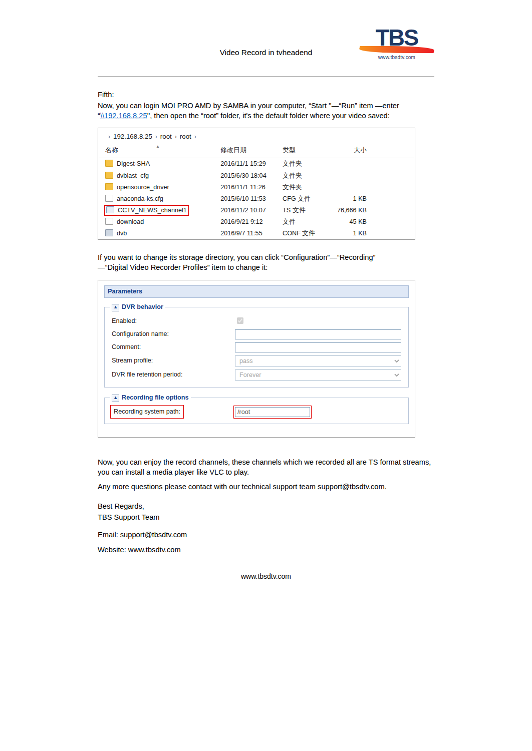TBS
www.tbsdtv.com
Video Record in tvheadend
Fifth:
Now, you can login MOI PRO AMD by SAMBA in your computer, “Start ''—“Run” item —enter “\\192.168.8.25'', then open the “root” folder, it's the default folder where your video saved:
›192.168.8.25›root›root›
| 名称 | 修改日期 | 类型 | 大小 | |
| --- | --- | --- | --- | --- |
| Digest-SHA | 2016/11/1 15:29 | 文件夹 | | |
| dvblast_cfg | 2015/6/30 18:04 | 文件夹 | | |
| opensource_driver | 2016/11/1 11:26 | 文件夹 | | |
| anaconda-ks.cfg | 2015/6/10 11:53 | CFG 文件 | 1 KB | |
| CCTV_NEWS_channel1 | 2016/11/2 10:07 | TS 文件 | 76,666 KB | |
| download | 2016/9/21 9:12 | 文件 | 45 KB | |
| dvb | 2016/9/7 11:55 | CONF 文件 | 1 KB | |
If you want to change its storage directory, you can click “Configuration”—“Recording”
—“Digital Video Recorder Profiles” item to change it:
Parameters
▲DVR behavior
| Enabled: | |
| Configuration name: | |
| Comment: | |
| Stream profile: | pass |
| DVR file retention period: | Forever |
▲Recording file options
| Recording system path: | |
Now, you can enjoy the record channels, these channels which we recorded all are TS format streams, you can install a media player like VLC to play.
Any more questions please contact with our technical support team support@tbsdtv.com.
Best Regards,
TBS Support Team
Email: support@tbsdtv.com
Website: www.tbsdtv.com
www.tbsdtv.com